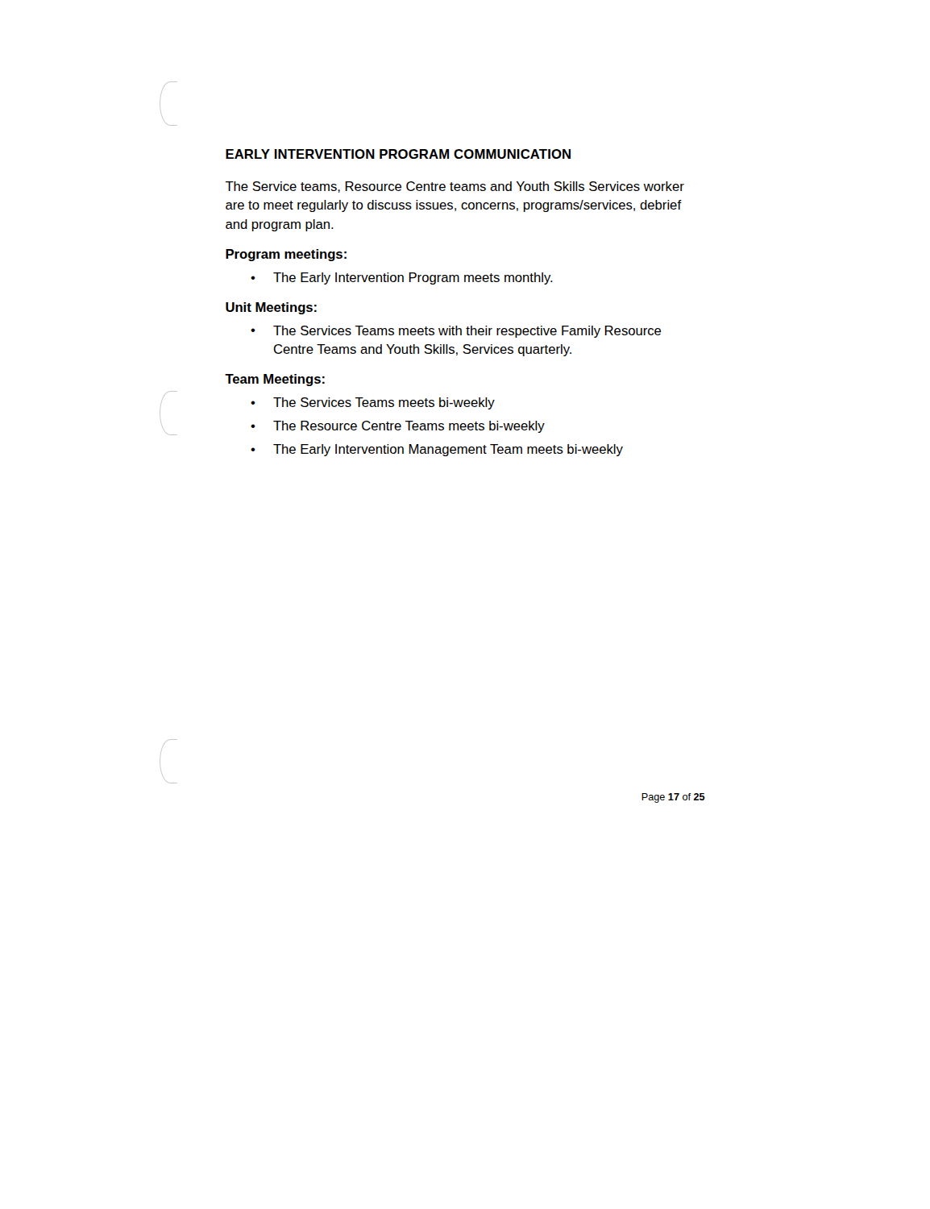EARLY INTERVENTION PROGRAM COMMUNICATION
The Service teams, Resource Centre teams and Youth Skills Services worker are to meet regularly to discuss issues, concerns, programs/services, debrief and program plan.
Program meetings:
The Early Intervention Program meets monthly.
Unit Meetings:
The Services Teams meets with their respective Family Resource Centre Teams and Youth Skills, Services quarterly.
Team Meetings:
The Services Teams meets bi-weekly
The Resource Centre Teams meets bi-weekly
The Early Intervention Management Team meets bi-weekly
Page 17 of 25